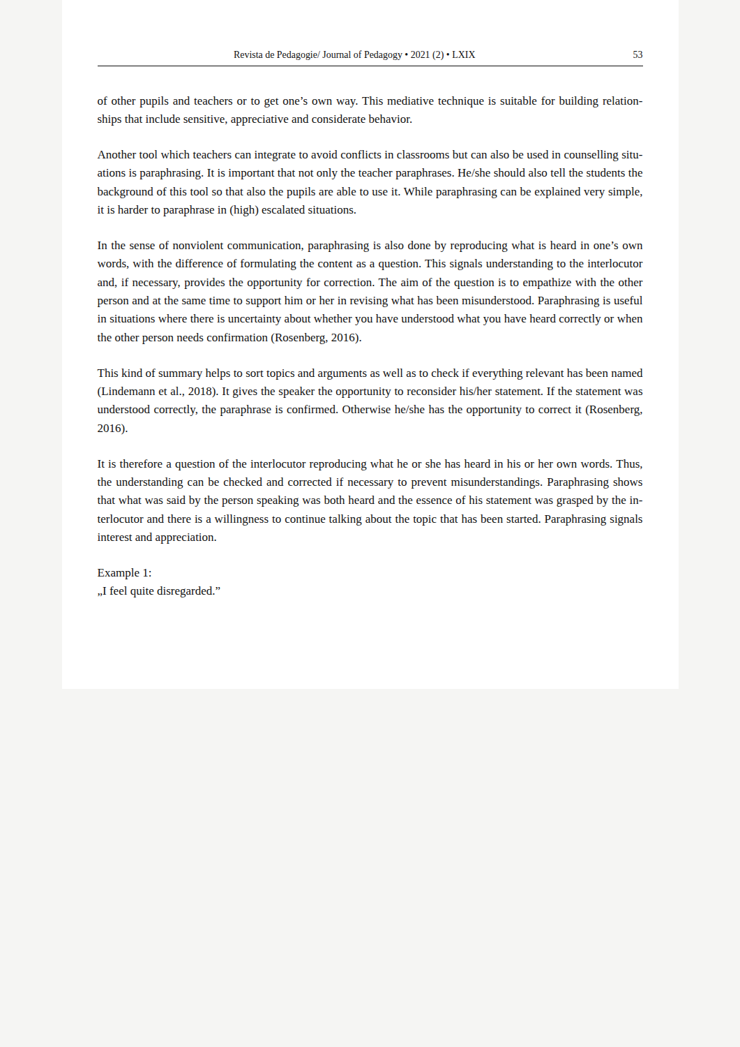Revista de Pedagogie/ Journal of Pedagogy • 2021 (2) • LXIX 53
of other pupils and teachers or to get one’s own way. This mediative technique is suitable for building relationships that include sensitive, appreciative and considerate behavior.
Another tool which teachers can integrate to avoid conflicts in classrooms but can also be used in counselling situations is paraphrasing. It is important that not only the teacher paraphrases. He/she should also tell the students the background of this tool so that also the pupils are able to use it. While paraphrasing can be explained very simple, it is harder to paraphrase in (high) escalated situations.
In the sense of nonviolent communication, paraphrasing is also done by reproducing what is heard in one’s own words, with the difference of formulating the content as a question. This signals understanding to the interlocutor and, if necessary, provides the opportunity for correction. The aim of the question is to empathize with the other person and at the same time to support him or her in revising what has been misunderstood. Paraphrasing is useful in situations where there is uncertainty about whether you have understood what you have heard correctly or when the other person needs confirmation (Rosenberg, 2016).
This kind of summary helps to sort topics and arguments as well as to check if everything relevant has been named (Lindemann et al., 2018). It gives the speaker the opportunity to reconsider his/her statement. If the statement was understood correctly, the paraphrase is confirmed. Otherwise he/she has the opportunity to correct it (Rosenberg, 2016).
It is therefore a question of the interlocutor reproducing what he or she has heard in his or her own words. Thus, the understanding can be checked and corrected if necessary to prevent misunderstandings. Paraphrasing shows that what was said by the person speaking was both heard and the essence of his statement was grasped by the interlocutor and there is a willingness to continue talking about the topic that has been started. Paraphrasing signals interest and appreciation.
Example 1:
„I feel quite disregarded.”